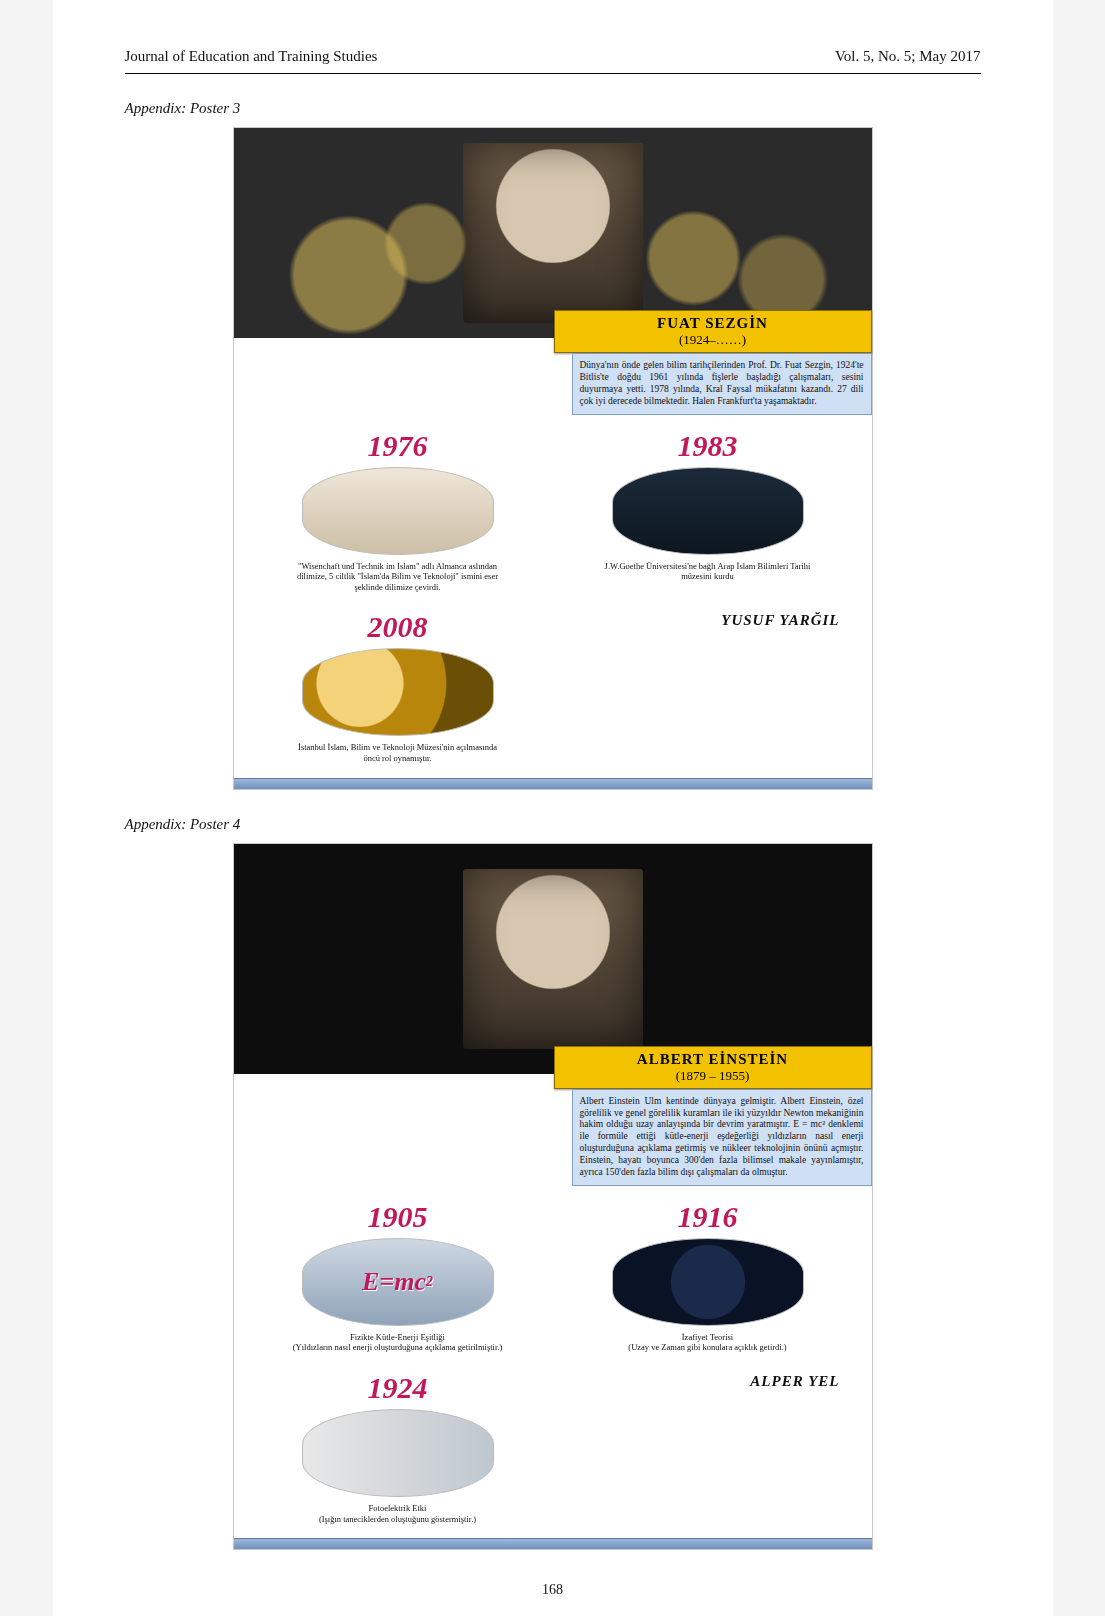Journal of Education and Training Studies
Vol. 5, No. 5; May 2017
Appendix: Poster 3
FUAT SEZGİN (1924–……)
Dünya'nın önde gelen bilim tarihçilerinden Prof. Dr. Fuat Sezgin, 1924'te Bitlis'te doğdu 1961 yılında fişlerle başladığı çalışmaları, sesini duyurmaya yetti. 1978 yılında, Kral Faysal mükafatını kazandı. 27 dili çok iyi derecede bilmektedir. Halen Frankfurt'ta yaşamaktadır.
1976
"Wisenchaft und Technik im Islam" adlı Almanca aslından dilimize, 5 ciltlik "İslam'da Bilim ve Teknoloji" ismini eser şeklinde dilimize çevirdi.
1983
J.W.Goethe Üniversitesi'ne bağlı Arap İslam Bilimleri Tarihi müzesini kurdu
2008
İstanbul İslam, Bilim ve Teknoloji Müzesi'nin açılmasında öncü rol oynamıştır.
YUSUF YARĞIL
Appendix: Poster 4
ALBERT EİNSTEİN (1879 – 1955)
Albert Einstein Ulm kentinde dünyaya gelmiştir. Albert Einstein, özel görelilik ve genel görelilik kuramları ile iki yüzyıldır Newton mekaniğinin hakim olduğu uzay anlayışında bir devrim yaratmıştır. E = mc² denklemi ile formüle ettiği kütle-enerji eşdeğerliği yıldızların nasıl enerji oluşturduğuna açıklama getirmiş ve nükleer teknolojinin önünü açmıştır. Einstein, hayatı boyunca 300'den fazla bilimsel makale yayınlamıştır, ayrıca 150'den fazla bilim dışı çalışmaları da olmuştur.
1905
E=mc2
Fizikte Kütle-Enerji Eşitliği
(Yıldızların nasıl enerji oluşturduğuna açıklama getirilmiştir.)
1916
İzafiyet Teorisi
(Uzay ve Zaman gibi konulara açıklık getirdi.)
1924
Fotoelektrik Etki
(Işığın taneciklerden oluştuğunu göstermiştir.)
ALPER YEL
168